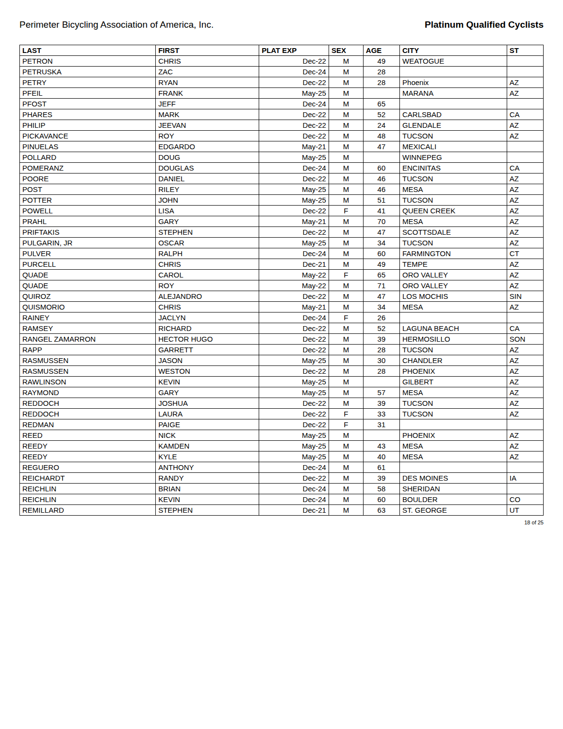Perimeter Bicycling Association of America, Inc.
Platinum Qualified Cyclists
| LAST | FIRST | PLAT EXP | SEX | AGE | CITY | ST |
| --- | --- | --- | --- | --- | --- | --- |
| PETRON | CHRIS | Dec-22 | M | 49 | WEATOGUE | |
| PETRUSKA | ZAC | Dec-24 | M | 28 | | |
| PETRY | RYAN | Dec-22 | M | 28 | Phoenix | AZ |
| PFEIL | FRANK | May-25 | M | | MARANA | AZ |
| PFOST | JEFF | Dec-24 | M | 65 | | |
| PHARES | MARK | Dec-22 | M | 52 | CARLSBAD | CA |
| PHILIP | JEEVAN | Dec-22 | M | 24 | GLENDALE | AZ |
| PICKAVANCE | ROY | Dec-22 | M | 48 | TUCSON | AZ |
| PINUELAS | EDGARDO | May-21 | M | 47 | MEXICALI | |
| POLLARD | DOUG | May-25 | M | | WINNEPEG | |
| POMERANZ | DOUGLAS | Dec-24 | M | 60 | ENCINITAS | CA |
| POORE | DANIEL | Dec-22 | M | 46 | TUCSON | AZ |
| POST | RILEY | May-25 | M | 46 | MESA | AZ |
| POTTER | JOHN | May-25 | M | 51 | TUCSON | AZ |
| POWELL | LISA | Dec-22 | F | 41 | QUEEN CREEK | AZ |
| PRAHL | GARY | May-21 | M | 70 | MESA | AZ |
| PRIFTAKIS | STEPHEN | Dec-22 | M | 47 | SCOTTSDALE | AZ |
| PULGARIN, JR | OSCAR | May-25 | M | 34 | TUCSON | AZ |
| PULVER | RALPH | Dec-24 | M | 60 | FARMINGTON | CT |
| PURCELL | CHRIS | Dec-21 | M | 49 | TEMPE | AZ |
| QUADE | CAROL | May-22 | F | 65 | ORO VALLEY | AZ |
| QUADE | ROY | May-22 | M | 71 | ORO VALLEY | AZ |
| QUIROZ | ALEJANDRO | Dec-22 | M | 47 | LOS MOCHIS | SIN |
| QUISMORIO | CHRIS | May-21 | M | 34 | MESA | AZ |
| RAINEY | JACLYN | Dec-24 | F | 26 | | |
| RAMSEY | RICHARD | Dec-22 | M | 52 | LAGUNA BEACH | CA |
| RANGEL ZAMARRON | HECTOR HUGO | Dec-22 | M | 39 | HERMOSILLO | SON |
| RAPP | GARRETT | Dec-22 | M | 28 | TUCSON | AZ |
| RASMUSSEN | JASON | May-25 | M | 30 | CHANDLER | AZ |
| RASMUSSEN | WESTON | Dec-22 | M | 28 | PHOENIX | AZ |
| RAWLINSON | KEVIN | May-25 | M | | GILBERT | AZ |
| RAYMOND | GARY | May-25 | M | 57 | MESA | AZ |
| REDDOCH | JOSHUA | Dec-22 | M | 39 | TUCSON | AZ |
| REDDOCH | LAURA | Dec-22 | F | 33 | TUCSON | AZ |
| REDMAN | PAIGE | Dec-22 | F | 31 | | |
| REED | NICK | May-25 | M | | PHOENIX | AZ |
| REEDY | KAMDEN | May-25 | M | 43 | MESA | AZ |
| REEDY | KYLE | May-25 | M | 40 | MESA | AZ |
| REGUERO | ANTHONY | Dec-24 | M | 61 | | |
| REICHARDT | RANDY | Dec-22 | M | 39 | DES MOINES | IA |
| REICHLIN | BRIAN | Dec-24 | M | 58 | SHERIDAN | |
| REICHLIN | KEVIN | Dec-24 | M | 60 | BOULDER | CO |
| REMILLARD | STEPHEN | Dec-21 | M | 63 | ST. GEORGE | UT |
18 of 25